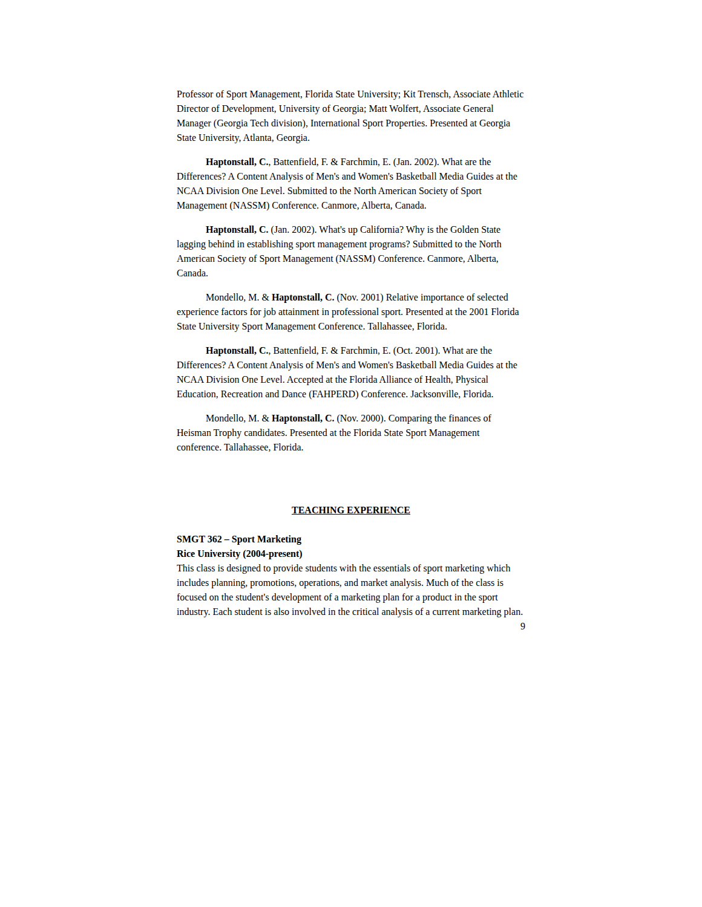Professor of Sport Management, Florida State University; Kit Trensch, Associate Athletic Director of Development, University of Georgia; Matt Wolfert, Associate General Manager (Georgia Tech division), International Sport Properties. Presented at Georgia State University, Atlanta, Georgia.
Haptonstall, C., Battenfield, F. & Farchmin, E. (Jan. 2002). What are the Differences? A Content Analysis of Men's and Women's Basketball Media Guides at the NCAA Division One Level. Submitted to the North American Society of Sport Management (NASSM) Conference. Canmore, Alberta, Canada.
Haptonstall, C. (Jan. 2002). What's up California? Why is the Golden State lagging behind in establishing sport management programs? Submitted to the North American Society of Sport Management (NASSM) Conference. Canmore, Alberta, Canada.
Mondello, M. & Haptonstall, C. (Nov. 2001) Relative importance of selected experience factors for job attainment in professional sport. Presented at the 2001 Florida State University Sport Management Conference. Tallahassee, Florida.
Haptonstall, C., Battenfield, F. & Farchmin, E. (Oct. 2001). What are the Differences? A Content Analysis of Men's and Women's Basketball Media Guides at the NCAA Division One Level. Accepted at the Florida Alliance of Health, Physical Education, Recreation and Dance (FAHPERD) Conference. Jacksonville, Florida.
Mondello, M. & Haptonstall, C. (Nov. 2000). Comparing the finances of Heisman Trophy candidates. Presented at the Florida State Sport Management conference. Tallahassee, Florida.
TEACHING EXPERIENCE
SMGT 362 – Sport Marketing
Rice University (2004-present)
This class is designed to provide students with the essentials of sport marketing which includes planning, promotions, operations, and market analysis. Much of the class is focused on the student's development of a marketing plan for a product in the sport industry. Each student is also involved in the critical analysis of a current marketing plan.
9